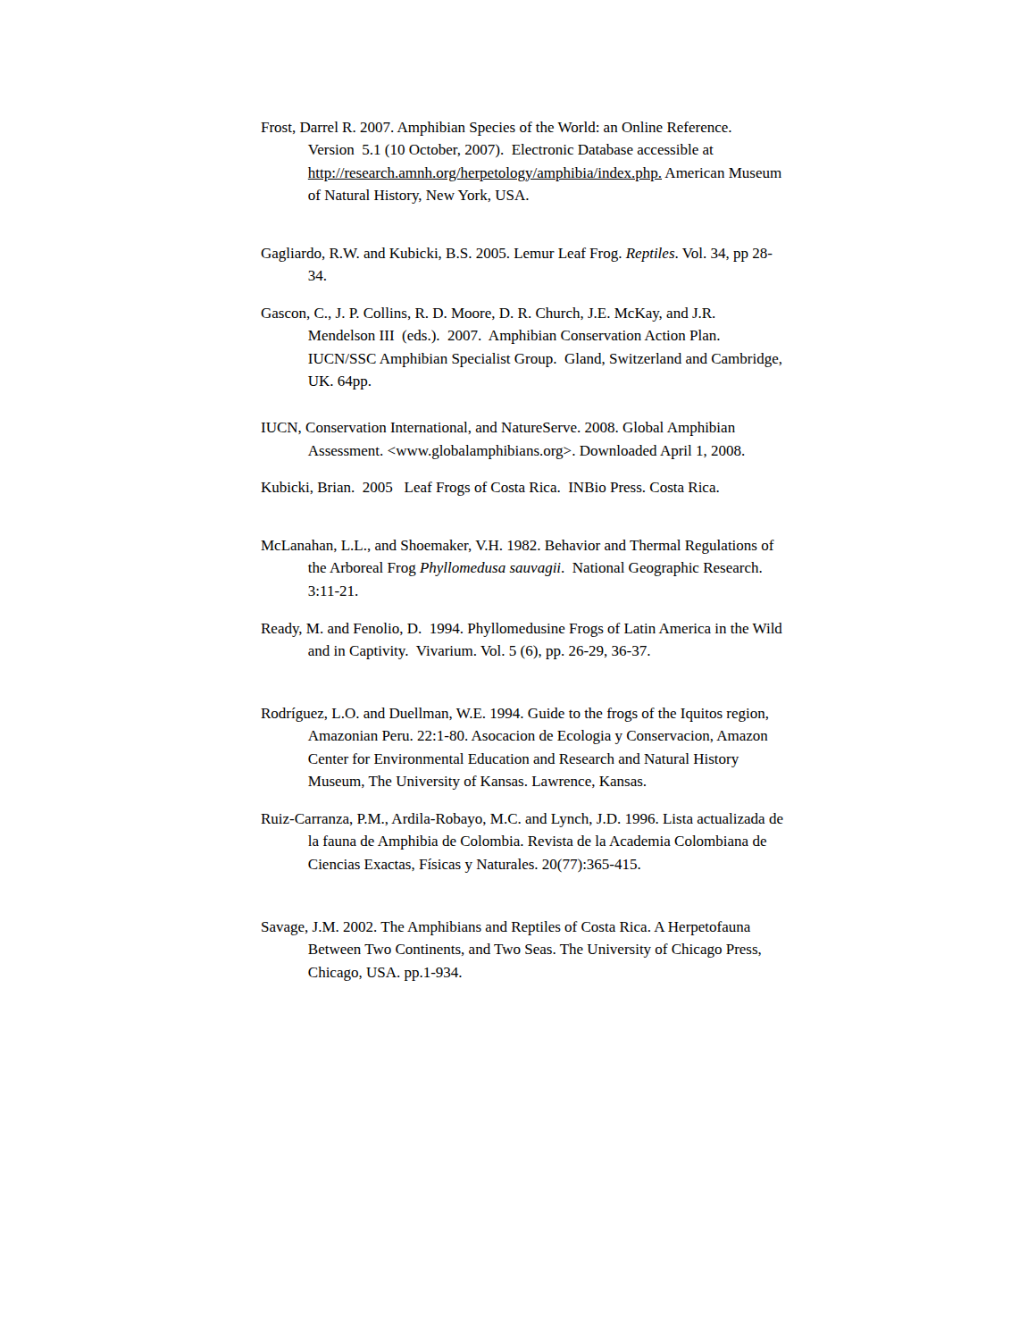Frost, Darrel R. 2007. Amphibian Species of the World: an Online Reference. Version 5.1 (10 October, 2007). Electronic Database accessible at http://research.amnh.org/herpetology/amphibia/index.php. American Museum of Natural History, New York, USA.
Gagliardo, R.W. and Kubicki, B.S. 2005. Lemur Leaf Frog. Reptiles. Vol. 34, pp 28-34.
Gascon, C., J. P. Collins, R. D. Moore, D. R. Church, J.E. McKay, and J.R. Mendelson III (eds.). 2007. Amphibian Conservation Action Plan. IUCN/SSC Amphibian Specialist Group. Gland, Switzerland and Cambridge, UK. 64pp.
IUCN, Conservation International, and NatureServe. 2008. Global Amphibian Assessment. <www.globalamphibians.org>. Downloaded April 1, 2008.
Kubicki, Brian. 2005 Leaf Frogs of Costa Rica. INBio Press. Costa Rica.
McLanahan, L.L., and Shoemaker, V.H. 1982. Behavior and Thermal Regulations of the Arboreal Frog Phyllomedusa sauvagii. National Geographic Research. 3:11-21.
Ready, M. and Fenolio, D. 1994. Phyllomedusine Frogs of Latin America in the Wild and in Captivity. Vivarium. Vol. 5 (6), pp. 26-29, 36-37.
Rodríguez, L.O. and Duellman, W.E. 1994. Guide to the frogs of the Iquitos region, Amazonian Peru. 22:1-80. Asocacion de Ecologia y Conservacion, Amazon Center for Environmental Education and Research and Natural History Museum, The University of Kansas. Lawrence, Kansas.
Ruiz-Carranza, P.M., Ardila-Robayo, M.C. and Lynch, J.D. 1996. Lista actualizada de la fauna de Amphibia de Colombia. Revista de la Academia Colombiana de Ciencias Exactas, Físicas y Naturales. 20(77):365-415.
Savage, J.M. 2002. The Amphibians and Reptiles of Costa Rica. A Herpetofauna Between Two Continents, and Two Seas. The University of Chicago Press, Chicago, USA. pp.1-934.